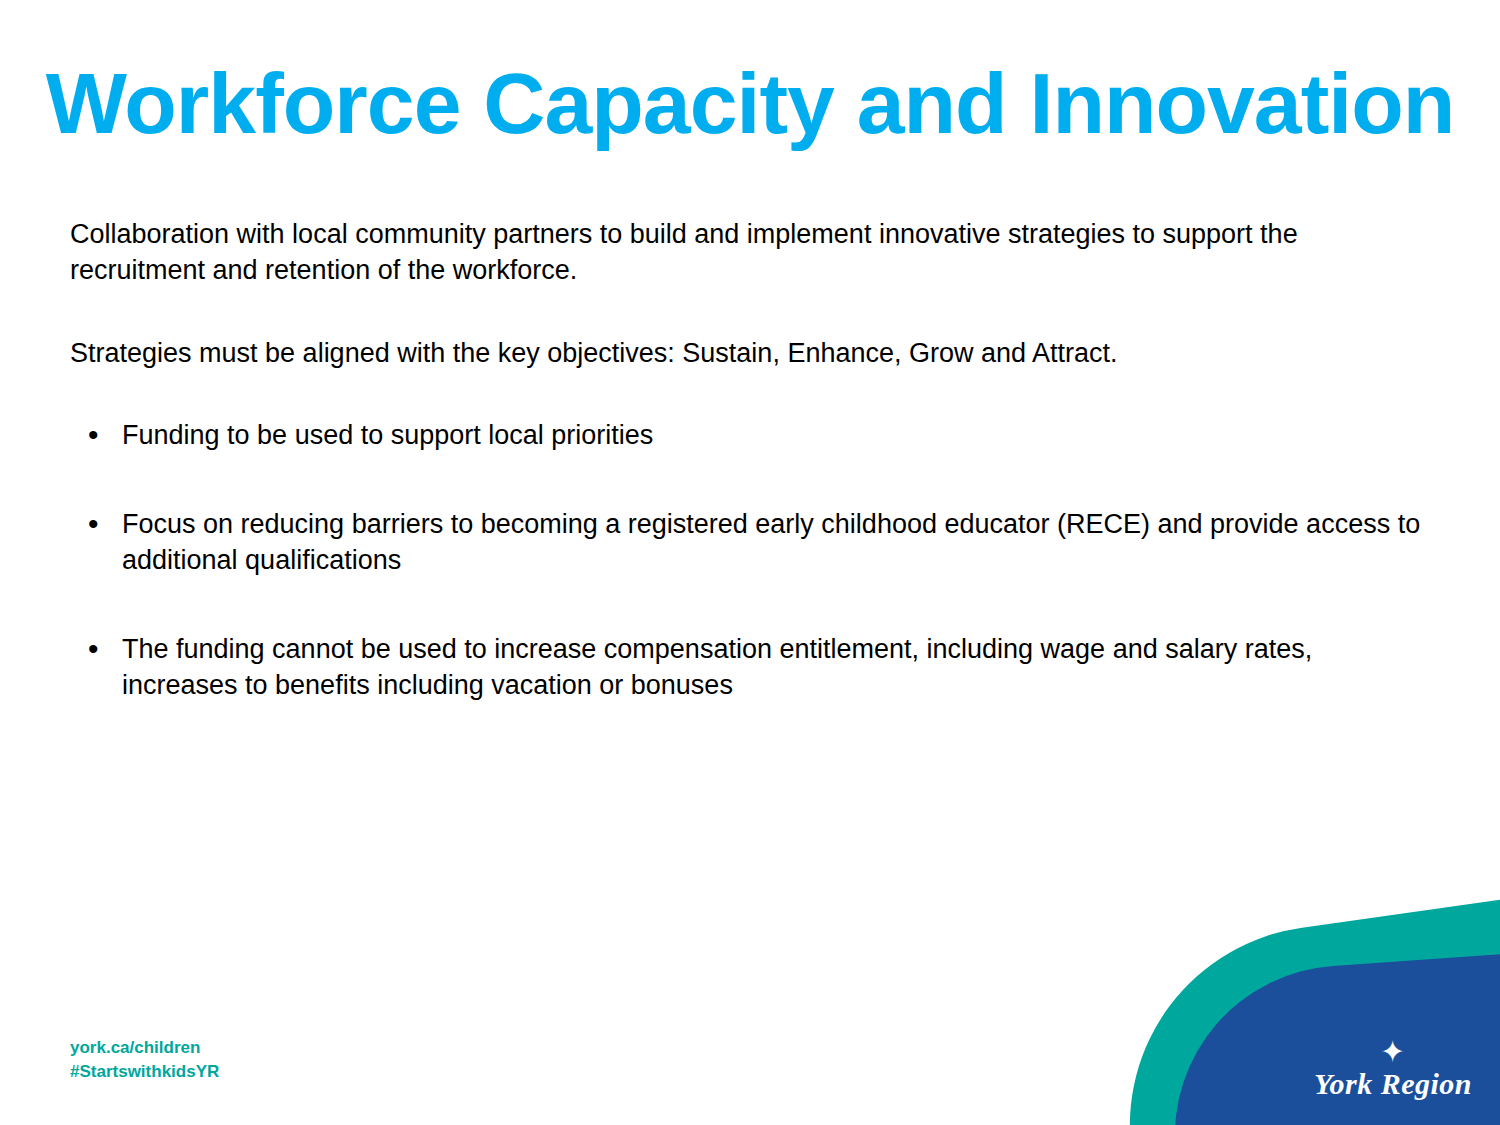Workforce Capacity and Innovation
Collaboration with local community partners to build and implement innovative strategies to support the recruitment and retention of the workforce.
Strategies must be aligned with the key objectives: Sustain, Enhance, Grow and Attract.
Funding to be used to support local priorities
Focus on reducing barriers to becoming a registered early childhood educator (RECE) and provide access to additional qualifications
The funding cannot be used to increase compensation entitlement, including wage and salary rates, increases to benefits including vacation or bonuses
york.ca/children
#StartswithkidsYR
✦
York Region